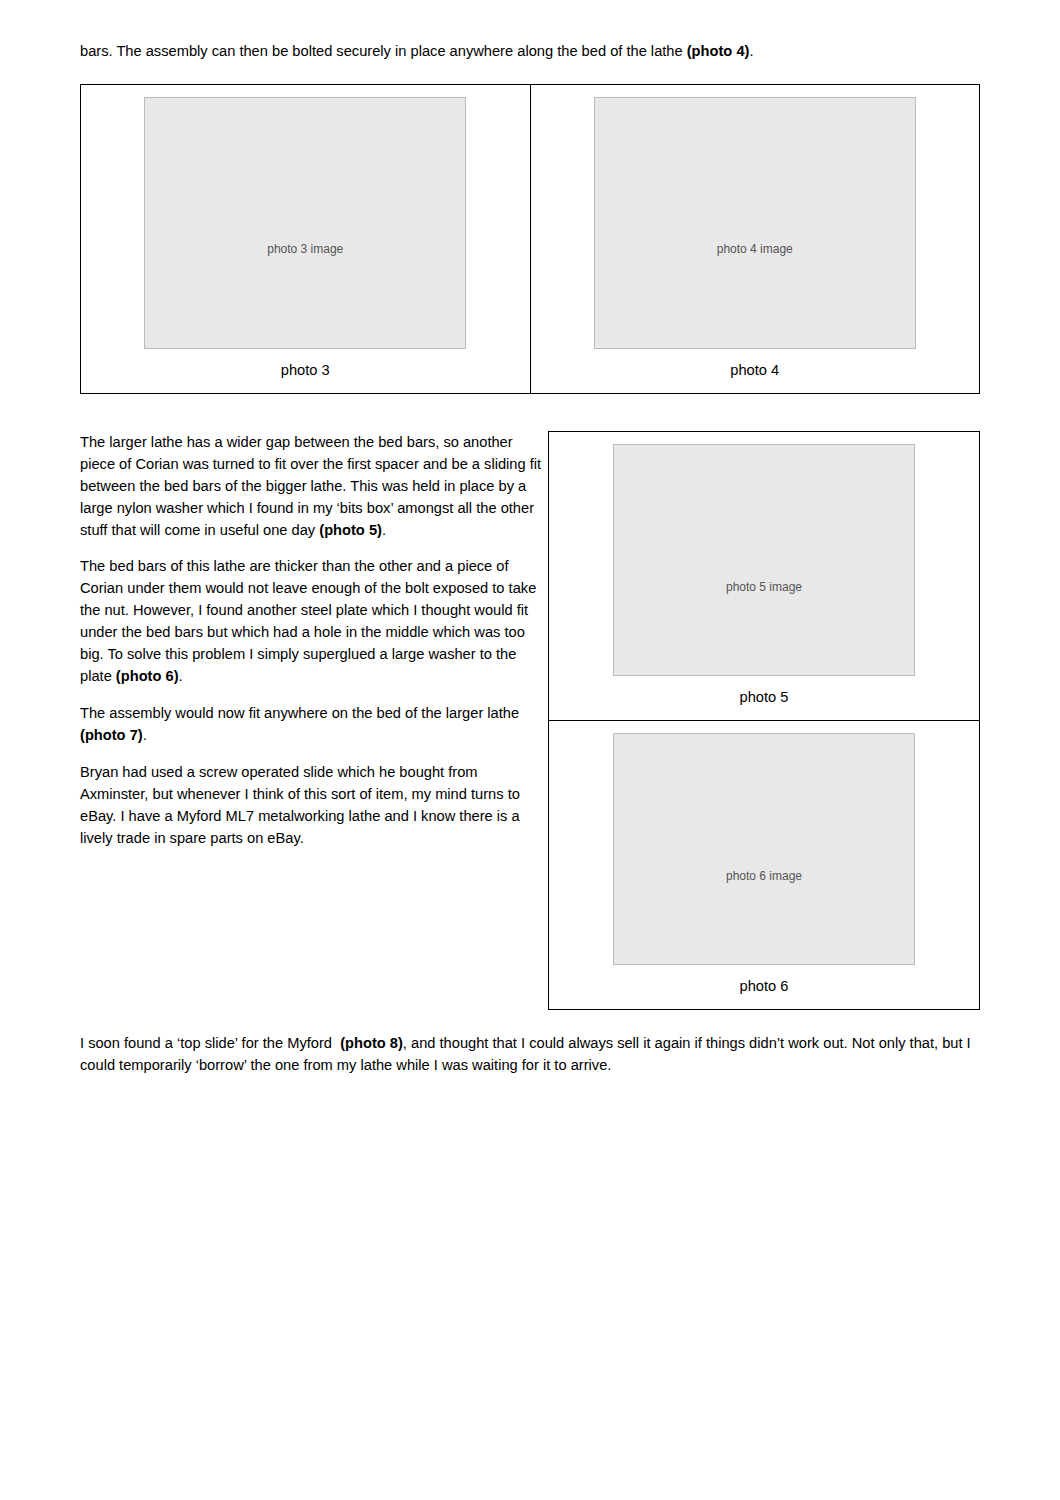bars. The assembly can then be bolted securely in place anywhere along the bed of the lathe (photo 4).
| photo 3 image photo 3 | photo 4 image photo 4 |
| The larger lathe has a wider gap between the bed bars, so another piece of Corian was turned to fit over the first spacer and be a sliding fit between the bed bars of the bigger lathe. This was held in place by a large nylon washer which I found in my ‘bits box’ amongst all the other stuff that will come in useful one day (photo 5) . The bed bars of this lathe are thicker than the other and a piece of Corian under them would not leave enough of the bolt exposed to take the nut. However, I found another steel plate which I thought would fit under the bed bars but which had a hole in the middle which was too big. To solve this problem I simply superglued a large washer to the plate (photo 6) . The assembly would now fit anywhere on the bed of the larger lathe (photo 7) . Bryan had used a screw operated slide which he bought from Axminster, but whenever I think of this sort of item, my mind turns to eBay. I have a Myford ML7 metalworking lathe and I know there is a lively trade in spare parts on eBay. | / photo 5 image photo 5 / / photo 6 image photo 6 / |
I soon found a ‘top slide’ for the Myford (photo 8), and thought that I could always sell it again if things didn’t work out. Not only that, but I could temporarily ‘borrow’ the one from my lathe while I was waiting for it to arrive.